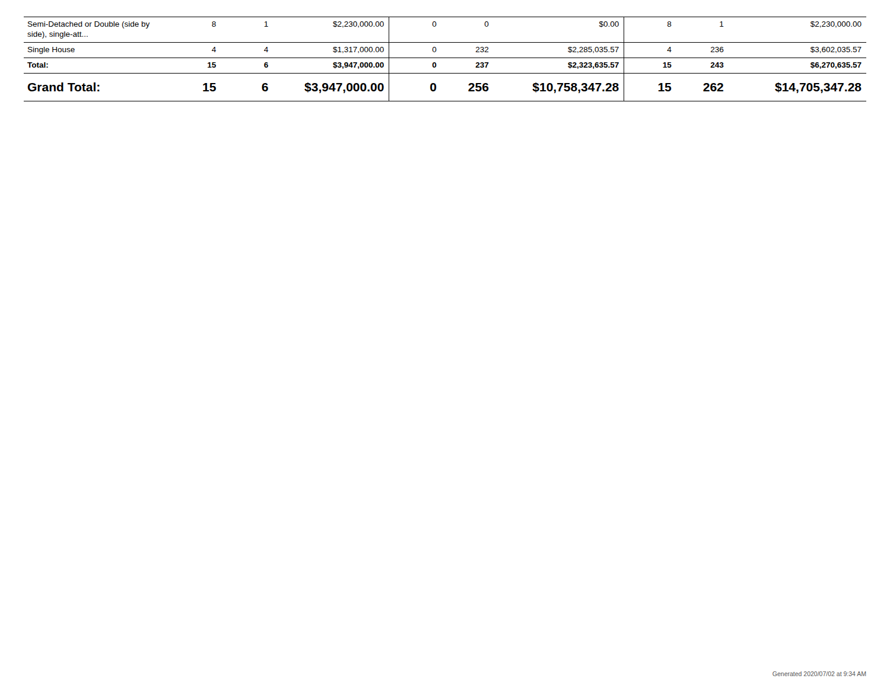| Semi-Detached or Double (side by side), single-att... | 8 | 1 | $2,230,000.00 | 0 | 0 | $0.00 | 8 | 1 | $2,230,000.00 |
| Single House | 4 | 4 | $1,317,000.00 | 0 | 232 | $2,285,035.57 | 4 | 236 | $3,602,035.57 |
| Total: | 15 | 6 | $3,947,000.00 | 0 | 237 | $2,323,635.57 | 15 | 243 | $6,270,635.57 |
| Grand Total: | 15 | 6 | $3,947,000.00 | 0 | 256 | $10,758,347.28 | 15 | 262 | $14,705,347.28 |
Generated 2020/07/02 at 9:34 AM